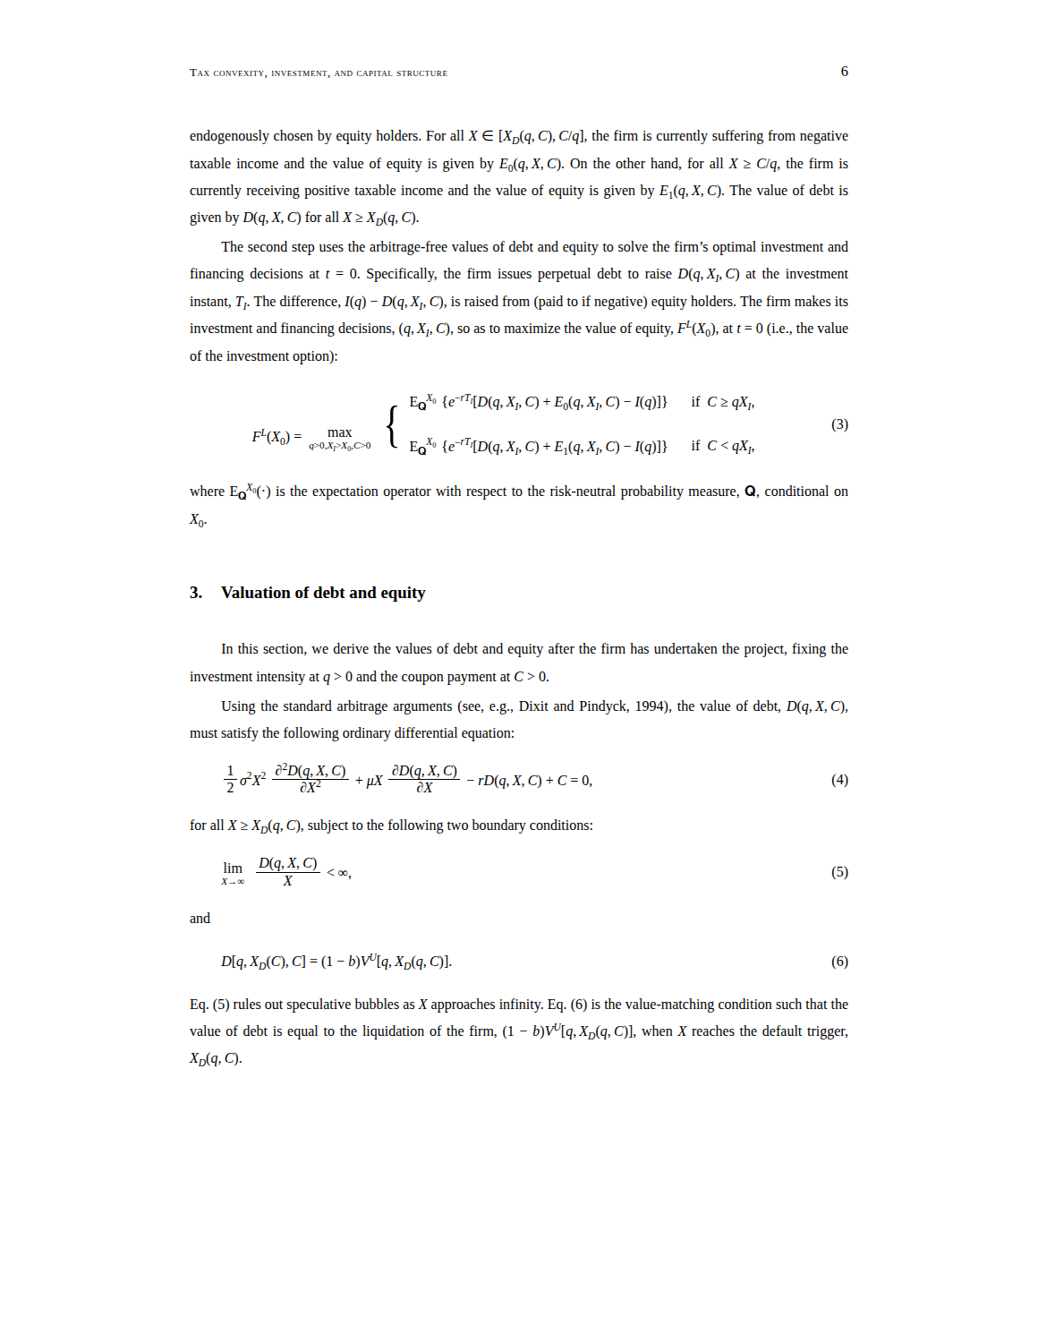Tax convexity, investment, and capital structure 6
endogenously chosen by equity holders. For all X ∈ [XD(q, C), C/q], the firm is currently suffering from negative taxable income and the value of equity is given by E0(q, X, C). On the other hand, for all X ≥ C/q, the firm is currently receiving positive taxable income and the value of equity is given by E1(q, X, C). The value of debt is given by D(q, X, C) for all X ≥ XD(q, C).
The second step uses the arbitrage-free values of debt and equity to solve the firm’s optimal investment and financing decisions at t = 0. Specifically, the firm issues perpetual debt to raise D(q, XI, C) at the investment instant, TI. The difference, I(q) − D(q, XI, C), is raised from (paid to if negative) equity holders. The firm makes its investment and financing decisions, (q, XI, C), so as to maximize the value of equity, FL(X0), at t = 0 (i.e., the value of the investment option):
FL(X0) = max q>0,XI>X0,C>0 { E𝐐X0 {e−rTI[D(q, XI, C) + E0(q, XI, C) − I(q)]} if C ≥ qXI, E𝐐X0 {e−rTI[D(q, XI, C) + E1(q, XI, C) − I(q)]} if C < qXI,
(3)
where E𝐐X0(·) is the expectation operator with respect to the risk-neutral probability measure, 𝐐, conditional on X0.
3. Valuation of debt and equity
In this section, we derive the values of debt and equity after the firm has undertaken the project, fixing the investment intensity at q > 0 and the coupon payment at C > 0.
Using the standard arbitrage arguments (see, e.g., Dixit and Pindyck, 1994), the value of debt, D(q, X, C), must satisfy the following ordinary differential equation:
12 σ2X2 ∂2D(q, X, C)∂X2 + μX ∂D(q, X, C)∂X − rD(q, X, C) + C = 0,
(4)
for all X ≥ XD(q, C), subject to the following two boundary conditions:
lim X→∞ D(q, X, C) X < ∞,
(5)
and
D[q, XD(C), C] = (1 − b)VU[q, XD(q, C)].
(6)
Eq. (5) rules out speculative bubbles as X approaches infinity. Eq. (6) is the value-matching condition such that the value of debt is equal to the liquidation of the firm, (1 − b)VU[q, XD(q, C)], when X reaches the default trigger, XD(q, C).